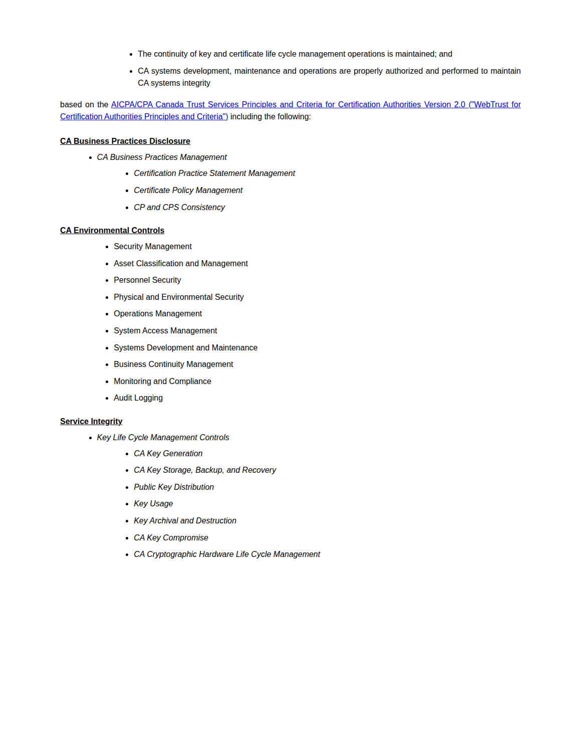The continuity of key and certificate life cycle management operations is maintained; and
CA systems development, maintenance and operations are properly authorized and performed to maintain CA systems integrity
based on the AICPA/CPA Canada Trust Services Principles and Criteria for Certification Authorities Version 2.0 ("WebTrust for Certification Authorities Principles and Criteria") including the following:
CA Business Practices Disclosure
CA Business Practices Management
Certification Practice Statement Management
Certificate Policy Management
CP and CPS Consistency
CA Environmental Controls
Security Management
Asset Classification and Management
Personnel Security
Physical and Environmental Security
Operations Management
System Access Management
Systems Development and Maintenance
Business Continuity Management
Monitoring and Compliance
Audit Logging
Service Integrity
Key Life Cycle Management Controls
CA Key Generation
CA Key Storage, Backup, and Recovery
Public Key Distribution
Key Usage
Key Archival and Destruction
CA Key Compromise
CA Cryptographic Hardware Life Cycle Management